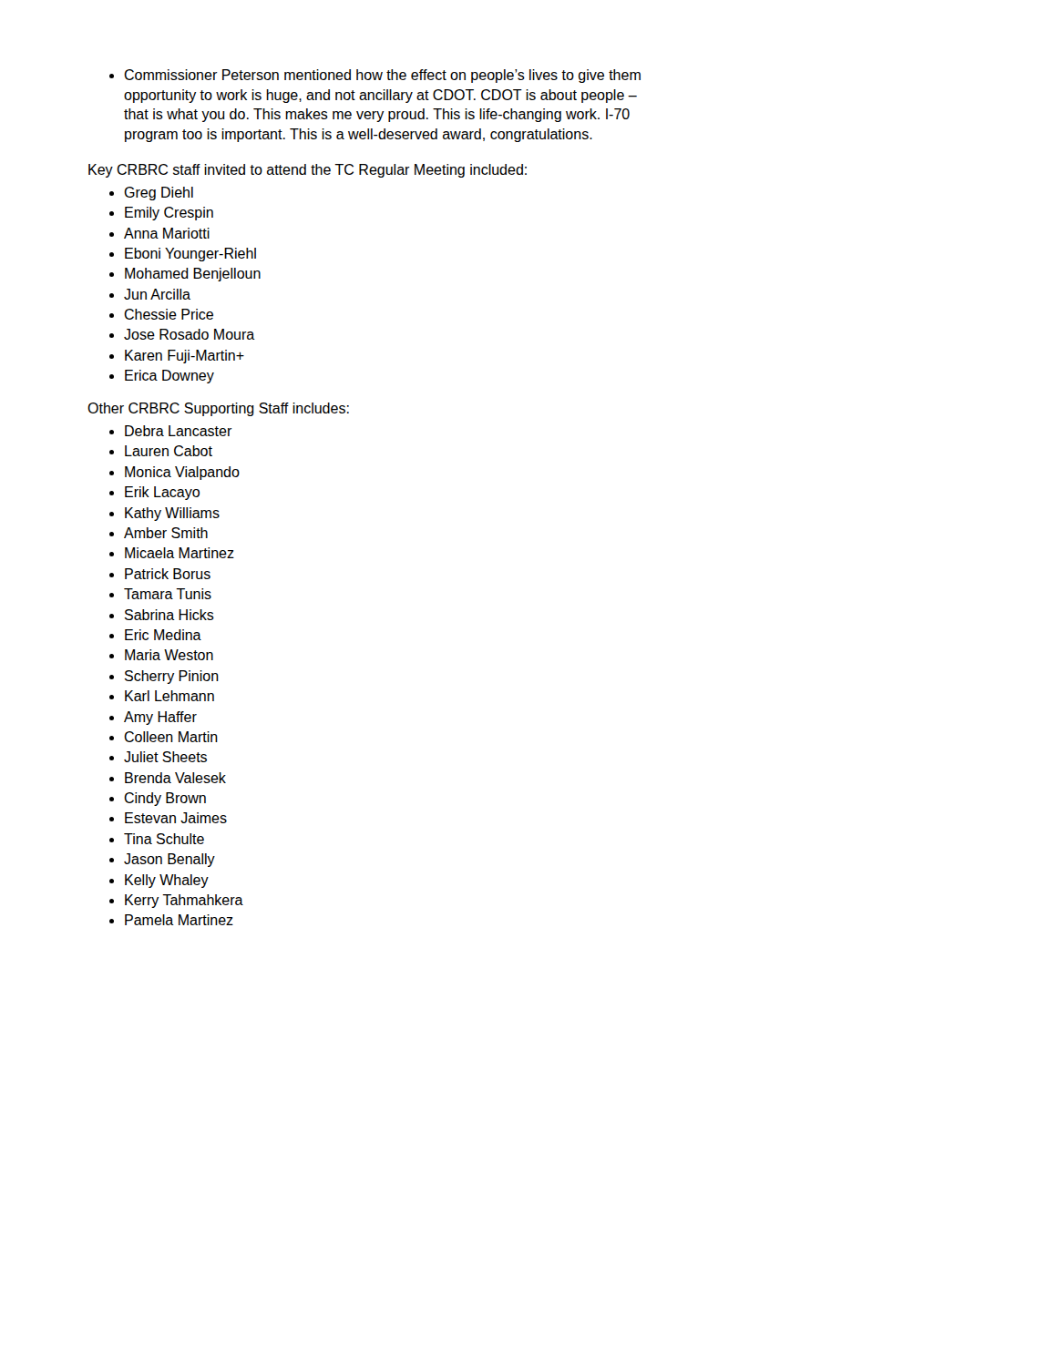Commissioner Peterson mentioned how the effect on people’s lives to give them opportunity to work is huge, and not ancillary at CDOT. CDOT is about people – that is what you do. This makes me very proud. This is life-changing work. I-70 program too is important. This is a well-deserved award, congratulations.
Key CRBRC staff invited to attend the TC Regular Meeting included:
Greg Diehl
Emily Crespin
Anna Mariotti
Eboni Younger-Riehl
Mohamed Benjelloun
Jun Arcilla
Chessie Price
Jose Rosado Moura
Karen Fuji-Martin+
Erica Downey
Other CRBRC Supporting Staff includes:
Debra Lancaster
Lauren Cabot
Monica Vialpando
Erik Lacayo
Kathy Williams
Amber Smith
Micaela Martinez
Patrick Borus
Tamara Tunis
Sabrina Hicks
Eric Medina
Maria Weston
Scherry Pinion
Karl Lehmann
Amy Haffer
Colleen Martin
Juliet Sheets
Brenda Valesek
Cindy Brown
Estevan Jaimes
Tina Schulte
Jason Benally
Kelly Whaley
Kerry Tahmahkera
Pamela Martinez